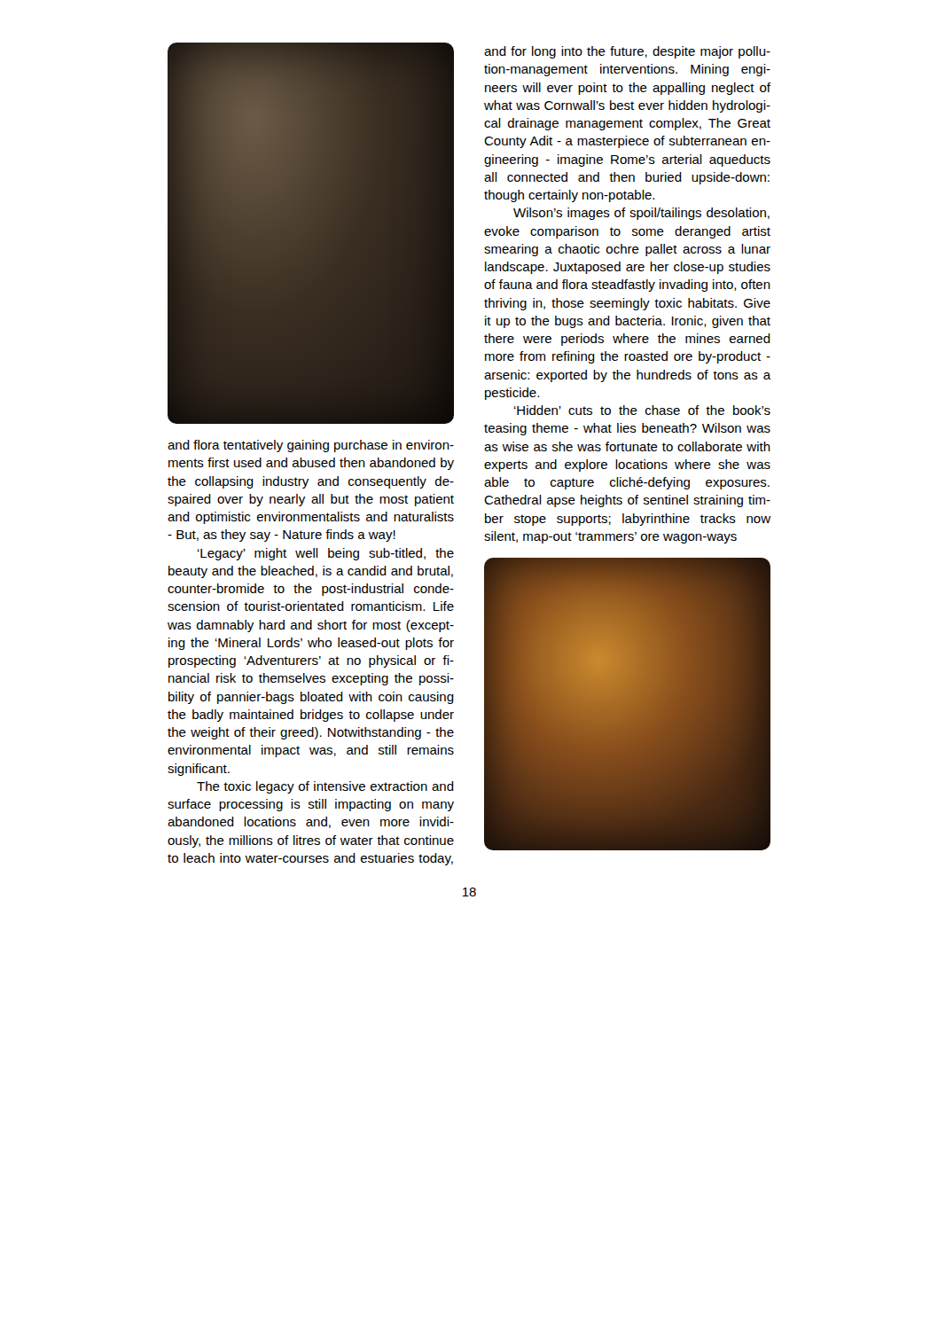and flora tentatively gaining purchase in environments first used and abused then abandoned by the collapsing industry and consequently despaired over by nearly all but the most patient and optimistic environmentalists and naturalists - But, as they say - Nature finds a way!
‘Legacy’ might well being sub-titled, the beauty and the bleached, is a candid and brutal, counter-bromide to the post-industrial condescension of tourist-orientated romanticism. Life was damnably hard and short for most (excepting the ‘Mineral Lords’ who leased-out plots for prospecting ‘Adventurers’ at no physical or financial risk to themselves excepting the possibility of pannier-bags bloated with coin causing the badly maintained bridges to collapse under the weight of their greed). Notwithstanding - the environmental impact was, and still remains significant.
The toxic legacy of intensive extraction and surface processing is still impacting on many abandoned locations and, even more invidiously, the millions of litres of water that continue to leach into water-courses and estuaries today, and for long into the future, despite major pollution-management interventions. Mining engineers will ever point to the appalling neglect of what was Cornwall’s best ever hidden hydrological drainage management complex, The Great County Adit - a masterpiece of subterranean engineering - imagine Rome’s arterial aqueducts all connected and then buried upside-down: though certainly non-potable.
Wilson’s images of spoil/tailings desolation, evoke comparison to some deranged artist smearing a chaotic ochre pallet across a lunar landscape. Juxtaposed are her close-up studies of fauna and flora steadfastly invading into, often thriving in, those seemingly toxic habitats. Give it up to the bugs and bacteria. Ironic, given that there were periods where the mines earned more from refining the roasted ore by-product - arsenic: exported by the hundreds of tons as a pesticide.
‘Hidden’ cuts to the chase of the book’s teasing theme - what lies beneath? Wilson was as wise as she was fortunate to collaborate with experts and explore locations where she was able to capture cliché-defying exposures. Cathedral apse heights of sentinel straining timber stope supports; labyrinthine tracks now silent, map-out ‘trammers’ ore wagon-ways
18